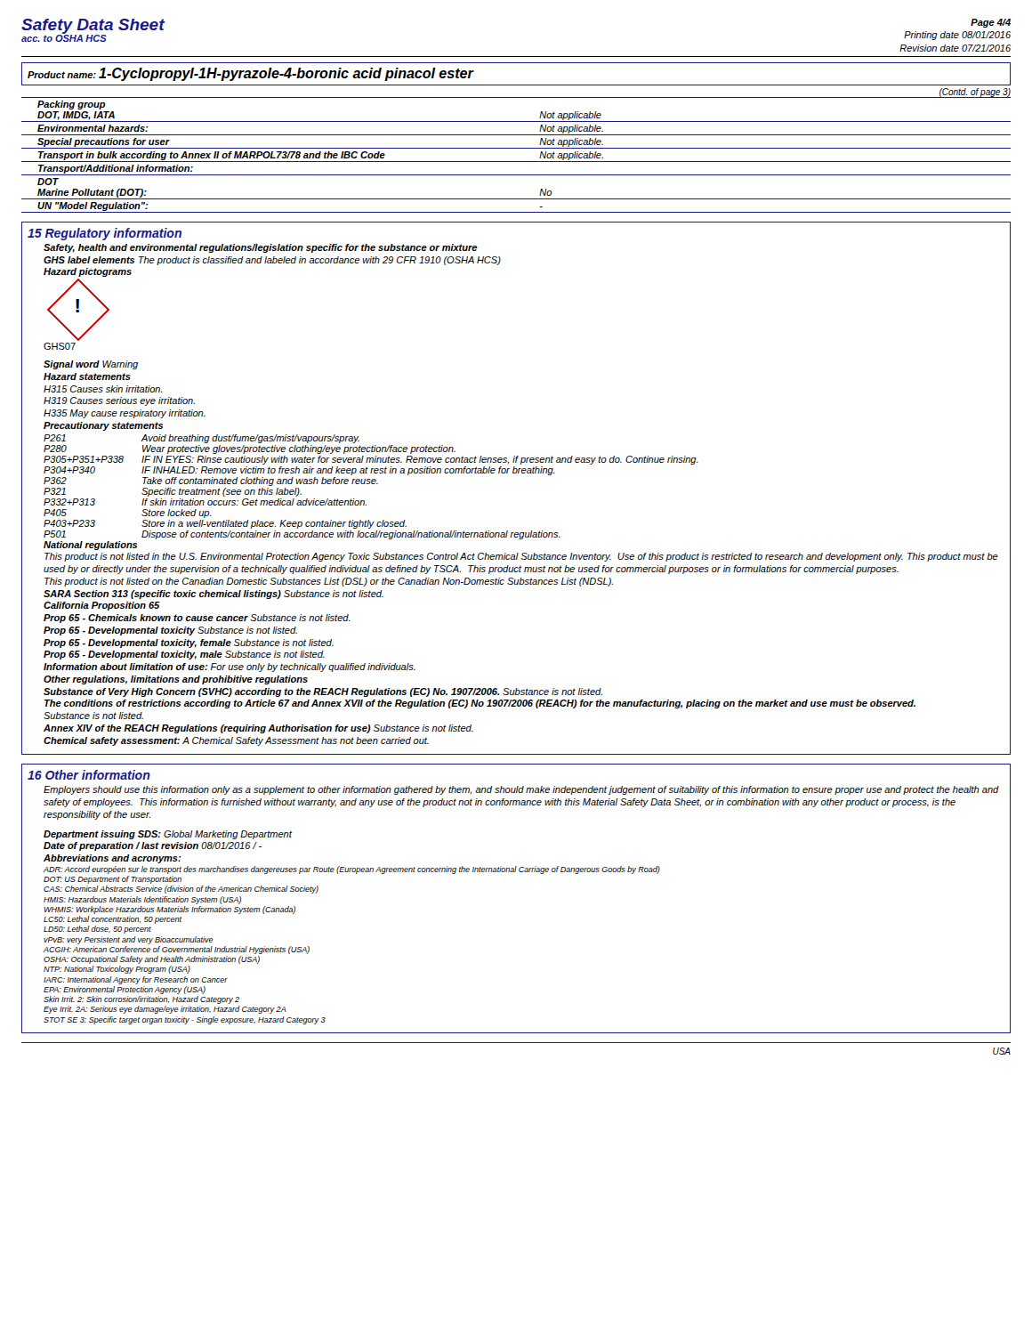Safety Data Sheet acc. to OSHA HCS
Page 4/4
Printing date 08/01/2016
Revision date 07/21/2016
Product name: 1-Cyclopropyl-1H-pyrazole-4-boronic acid pinacol ester
(Contd. of page 3)
| Packing group DOT, IMDG, IATA | Not applicable |
| Environmental hazards: | Not applicable. |
| Special precautions for user | Not applicable. |
| Transport in bulk according to Annex II of MARPOL73/78 and the IBC Code | Not applicable. |
| Transport/Additional information: |
| DOT Marine Pollutant (DOT): | No |
| UN "Model Regulation": | - |
15 Regulatory information
Safety, health and environmental regulations/legislation specific for the substance or mixture
GHS label elements The product is classified and labeled in accordance with 29 CFR 1910 (OSHA HCS)
Hazard pictograms
!
GHS07
Signal word Warning
Hazard statements
H315 Causes skin irritation.
H319 Causes serious eye irritation.
H335 May cause respiratory irritation.
Precautionary statements
P261
Avoid breathing dust/fume/gas/mist/vapours/spray.
P280
Wear protective gloves/protective clothing/eye protection/face protection.
P305+P351+P338
IF IN EYES: Rinse cautiously with water for several minutes. Remove contact lenses, if present and easy to do. Continue rinsing.
P304+P340
IF INHALED: Remove victim to fresh air and keep at rest in a position comfortable for breathing.
P362
Take off contaminated clothing and wash before reuse.
P321
Specific treatment (see on this label).
P332+P313
If skin irritation occurs: Get medical advice/attention.
P405
Store locked up.
P403+P233
Store in a well-ventilated place. Keep container tightly closed.
P501
Dispose of contents/container in accordance with local/regional/national/international regulations.
National regulations
This product is not listed in the U.S. Environmental Protection Agency Toxic Substances Control Act Chemical Substance Inventory. Use of this product is restricted to research and development only. This product must be used by or directly under the supervision of a technically qualified individual as defined by TSCA. This product must not be used for commercial purposes or in formulations for commercial purposes.
This product is not listed on the Canadian Domestic Substances List (DSL) or the Canadian Non-Domestic Substances List (NDSL).
SARA Section 313 (specific toxic chemical listings) Substance is not listed.
California Proposition 65
Prop 65 - Chemicals known to cause cancer Substance is not listed.
Prop 65 - Developmental toxicity Substance is not listed.
Prop 65 - Developmental toxicity, female Substance is not listed.
Prop 65 - Developmental toxicity, male Substance is not listed.
Information about limitation of use: For use only by technically qualified individuals.
Other regulations, limitations and prohibitive regulations
Substance of Very High Concern (SVHC) according to the REACH Regulations (EC) No. 1907/2006. Substance is not listed.
The conditions of restrictions according to Article 67 and Annex XVII of the Regulation (EC) No 1907/2006 (REACH) for the manufacturing, placing on the market and use must be observed.
Substance is not listed.
Annex XIV of the REACH Regulations (requiring Authorisation for use) Substance is not listed.
Chemical safety assessment: A Chemical Safety Assessment has not been carried out.
16 Other information
Employers should use this information only as a supplement to other information gathered by them, and should make independent judgement of suitability of this information to ensure proper use and protect the health and safety of employees. This information is furnished without warranty, and any use of the product not in conformance with this Material Safety Data Sheet, or in combination with any other product or process, is the responsibility of the user.
Department issuing SDS: Global Marketing Department
Date of preparation / last revision 08/01/2016 / -
Abbreviations and acronyms:
ADR: Accord européen sur le transport des marchandises dangereuses par Route (European Agreement concerning the International Carriage of Dangerous Goods by Road)
DOT: US Department of Transportation
CAS: Chemical Abstracts Service (division of the American Chemical Society)
HMIS: Hazardous Materials Identification System (USA)
WHMIS: Workplace Hazardous Materials Information System (Canada)
LC50: Lethal concentration, 50 percent
LD50: Lethal dose, 50 percent
vPvB: very Persistent and very Bioaccumulative
ACGIH: American Conference of Governmental Industrial Hygienists (USA)
OSHA: Occupational Safety and Health Administration (USA)
NTP: National Toxicology Program (USA)
IARC: International Agency for Research on Cancer
EPA: Environmental Protection Agency (USA)
Skin Irrit. 2: Skin corrosion/irritation, Hazard Category 2
Eye Irrit. 2A: Serious eye damage/eye irritation, Hazard Category 2A
STOT SE 3: Specific target organ toxicity - Single exposure, Hazard Category 3
USA